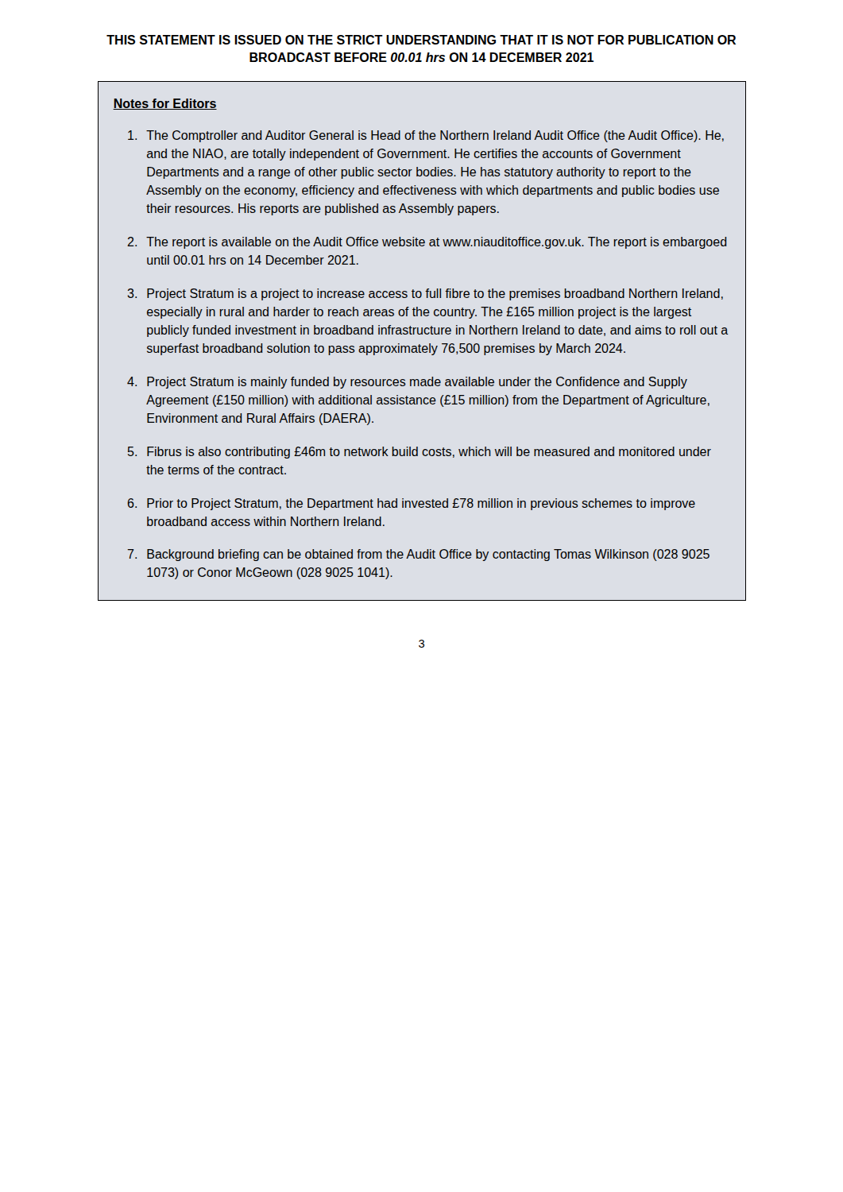THIS STATEMENT IS ISSUED ON THE STRICT UNDERSTANDING THAT IT IS NOT FOR PUBLICATION OR BROADCAST BEFORE 00.01 hrs ON 14 DECEMBER 2021
Notes for Editors
The Comptroller and Auditor General is Head of the Northern Ireland Audit Office (the Audit Office). He, and the NIAO, are totally independent of Government. He certifies the accounts of Government Departments and a range of other public sector bodies. He has statutory authority to report to the Assembly on the economy, efficiency and effectiveness with which departments and public bodies use their resources. His reports are published as Assembly papers.
The report is available on the Audit Office website at www.niauditoffice.gov.uk. The report is embargoed until 00.01 hrs on 14 December 2021.
Project Stratum is a project to increase access to full fibre to the premises broadband Northern Ireland, especially in rural and harder to reach areas of the country. The £165 million project is the largest publicly funded investment in broadband infrastructure in Northern Ireland to date, and aims to roll out a superfast broadband solution to pass approximately 76,500 premises by March 2024.
Project Stratum is mainly funded by resources made available under the Confidence and Supply Agreement (£150 million) with additional assistance (£15 million) from the Department of Agriculture, Environment and Rural Affairs (DAERA).
Fibrus is also contributing £46m to network build costs, which will be measured and monitored under the terms of the contract.
Prior to Project Stratum, the Department had invested £78 million in previous schemes to improve broadband access within Northern Ireland.
Background briefing can be obtained from the Audit Office by contacting Tomas Wilkinson (028 9025 1073) or Conor McGeown (028 9025 1041).
3